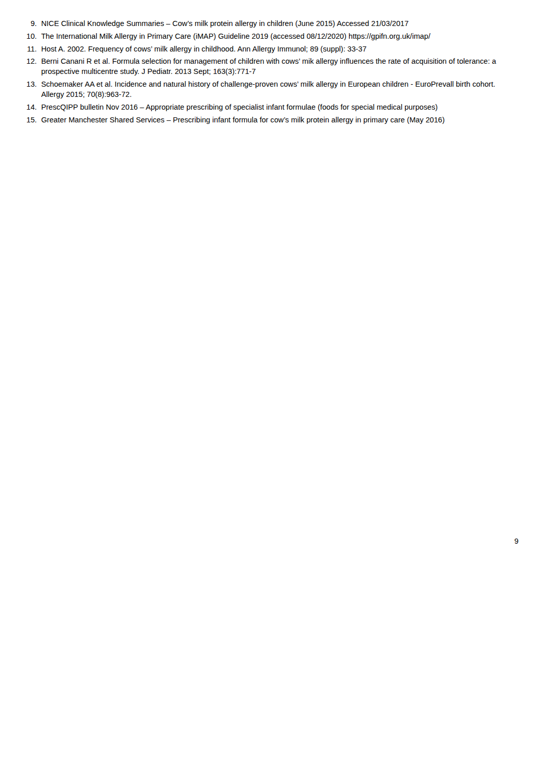NICE Clinical Knowledge Summaries – Cow’s milk protein allergy in children (June 2015) Accessed 21/03/2017
The International Milk Allergy in Primary Care (iMAP) Guideline 2019 (accessed 08/12/2020) https://gpifn.org.uk/imap/
Host A. 2002. Frequency of cows’ milk allergy in childhood. Ann Allergy Immunol; 89 (suppl): 33-37
Berni Canani R et al. Formula selection for management of children with cows’ mik allergy influences the rate of acquisition of tolerance: a prospective multicentre study. J Pediatr. 2013 Sept; 163(3):771-7
Schoemaker AA et al. Incidence and natural history of challenge-proven cows’ milk allergy in European children - EuroPrevall birth cohort. Allergy 2015; 70(8):963-72.
PrescQIPP bulletin Nov 2016 – Appropriate prescribing of specialist infant formulae (foods for special medical purposes)
Greater Manchester Shared Services – Prescribing infant formula for cow’s milk protein allergy in primary care (May 2016)
9